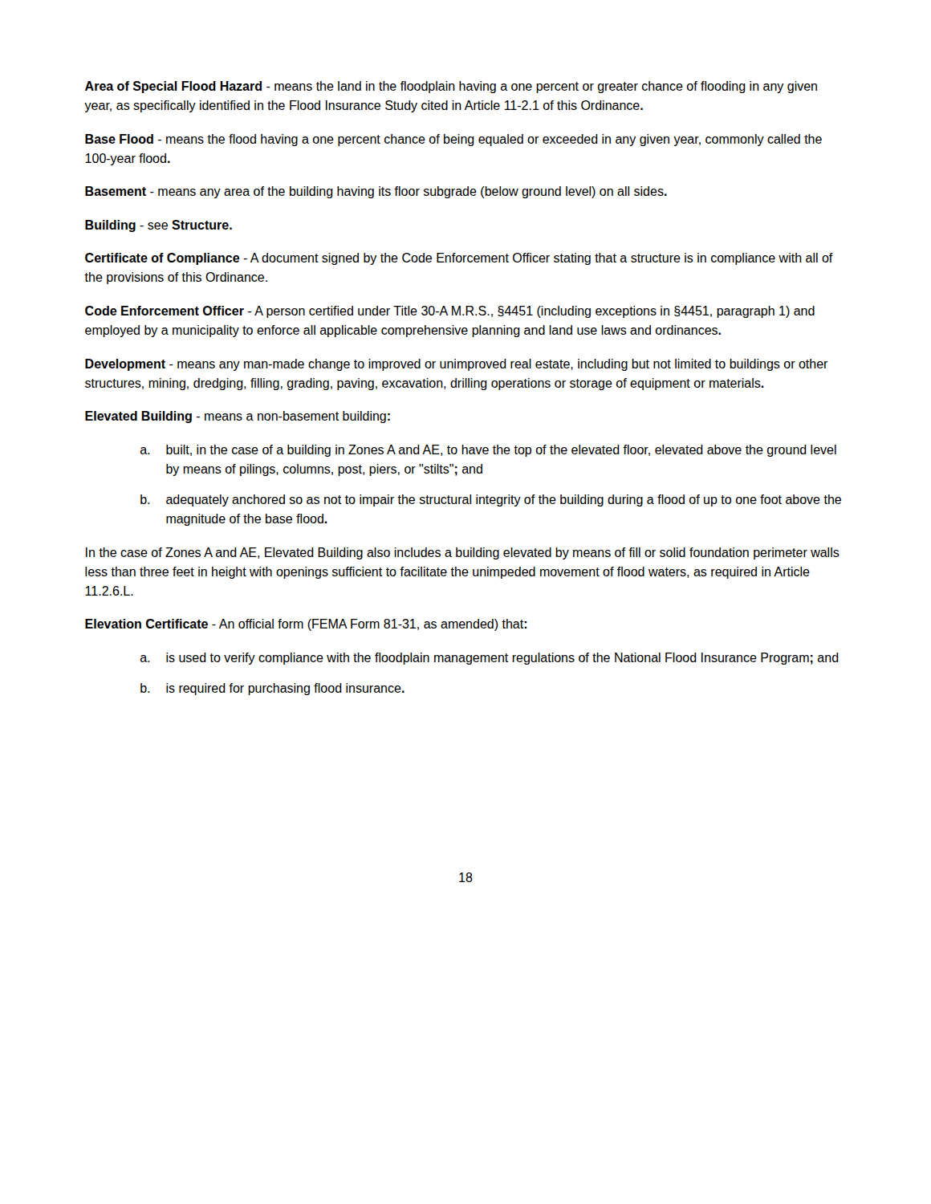Area of Special Flood Hazard - means the land in the floodplain having a one percent or greater chance of flooding in any given year, as specifically identified in the Flood Insurance Study cited in Article 11-2.1 of this Ordinance.
Base Flood - means the flood having a one percent chance of being equaled or exceeded in any given year, commonly called the 100-year flood.
Basement - means any area of the building having its floor subgrade (below ground level) on all sides.
Building - see Structure.
Certificate of Compliance - A document signed by the Code Enforcement Officer stating that a structure is in compliance with all of the provisions of this Ordinance.
Code Enforcement Officer - A person certified under Title 30-A M.R.S., §4451 (including exceptions in §4451, paragraph 1) and employed by a municipality to enforce all applicable comprehensive planning and land use laws and ordinances.
Development - means any man-made change to improved or unimproved real estate, including but not limited to buildings or other structures, mining, dredging, filling, grading, paving, excavation, drilling operations or storage of equipment or materials.
Elevated Building - means a non-basement building:
built, in the case of a building in Zones A and AE, to have the top of the elevated floor, elevated above the ground level by means of pilings, columns, post, piers, or "stilts"; and
adequately anchored so as not to impair the structural integrity of the building during a flood of up to one foot above the magnitude of the base flood.
In the case of Zones A and AE, Elevated Building also includes a building elevated by means of fill or solid foundation perimeter walls less than three feet in height with openings sufficient to facilitate the unimpeded movement of flood waters, as required in Article 11.2.6.L.
Elevation Certificate - An official form (FEMA Form 81-31, as amended) that:
is used to verify compliance with the floodplain management regulations of the National Flood Insurance Program; and
is required for purchasing flood insurance.
18